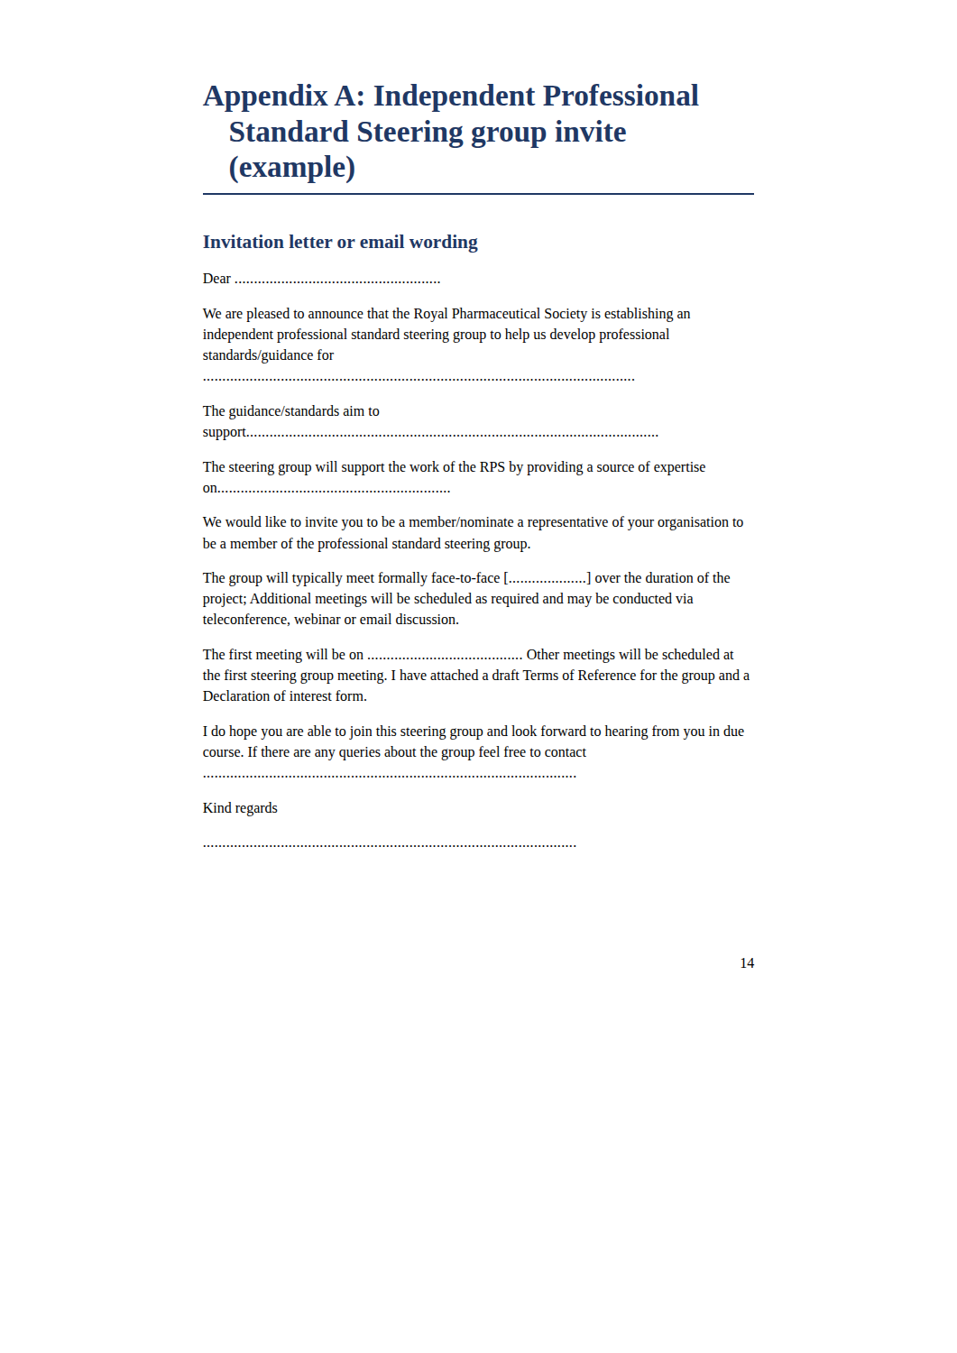Appendix A: Independent Professional Standard Steering group invite (example)
Invitation letter or email wording
Dear .....................................................
We are pleased to announce that the Royal Pharmaceutical Society is establishing an independent professional standard steering group to help us develop professional standards/guidance for ...............................................................................................................
The guidance/standards aim to support..........................................................................................................
The steering group will support the work of the RPS by providing a source of expertise on............................................................
We would like to invite you to be a member/nominate a representative of your organisation to be a member of the professional standard steering group.
The group will typically meet formally face-to-face [....................] over the duration of the project; Additional meetings will be scheduled as required and may be conducted via teleconference, webinar or email discussion.
The first meeting will be on ........................................ Other meetings will be scheduled at the first steering group meeting. I have attached a draft Terms of Reference for the group and a Declaration of interest form.
I do hope you are able to join this steering group and look forward to hearing from you in due course. If there are any queries about the group feel free to contact ................................................................................................
Kind regards
................................................................................................
14